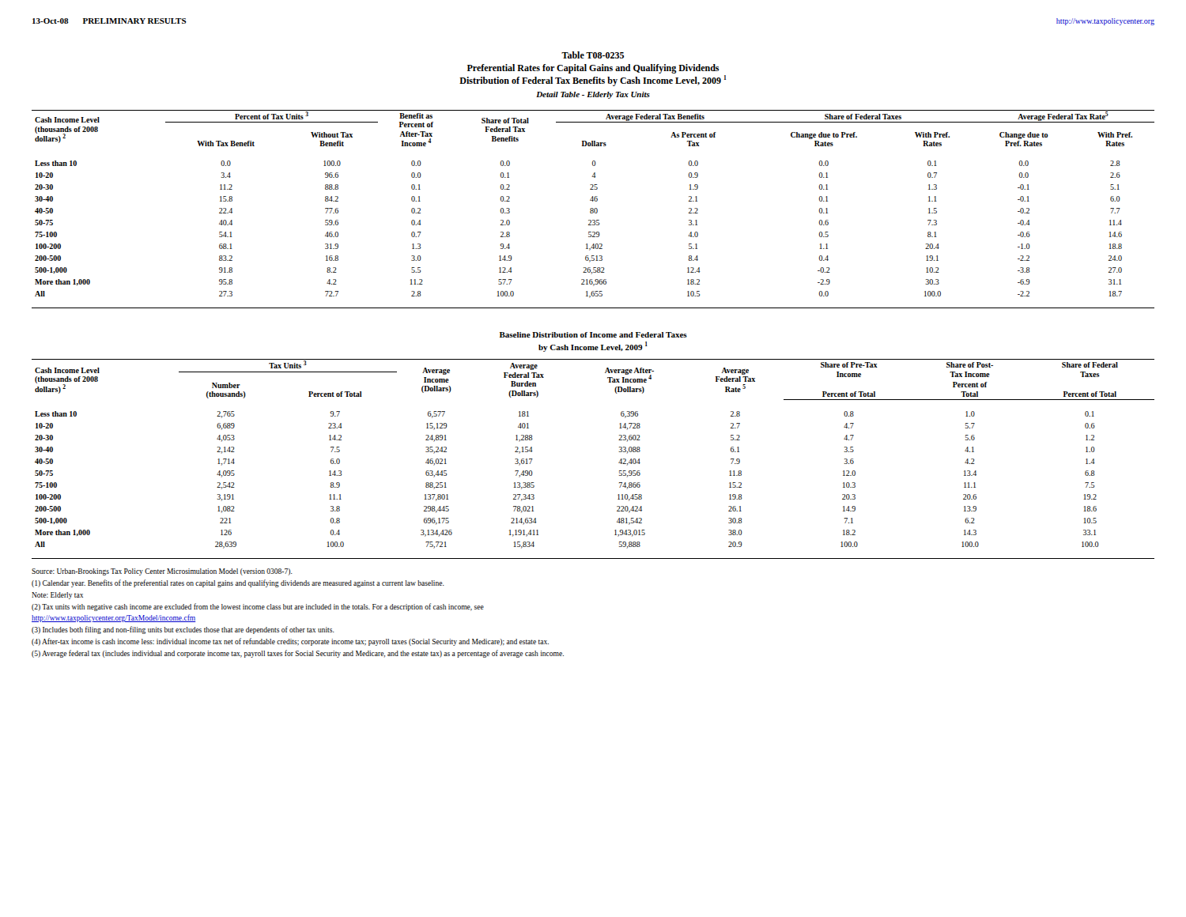13-Oct-08 PRELIMINARY RESULTS
http://www.taxpolicycenter.org
Table T08-0235
Preferential Rates for Capital Gains and Qualifying Dividends
Distribution of Federal Tax Benefits by Cash Income Level, 2009 1
Detail Table - Elderly Tax Units
| Cash Income Level (thousands of 2008 dollars) 2 | Percent of Tax Units 3 | Benefit as Percent of After-Tax Income 4 | Share of Total Federal Tax Benefits | Average Federal Tax Benefits | Share of Federal Taxes | Average Federal Tax Rate 5 |
| --- | --- | --- | --- | --- | --- | --- |
| With Tax Benefit | Without Tax Benefit | Dollars | As Percent of Tax | Change due to Pref. Rates | With Pref. Rates | Change due to Pref. Rates | With Pref. Rates |
| Less than 10 | 0.0 | 100.0 | 0.0 | 0.0 | 0 | 0.0 | 0.0 | 0.1 | 0.0 | 2.8 |
| 10-20 | 3.4 | 96.6 | 0.0 | 0.1 | 4 | 0.9 | 0.1 | 0.7 | 0.0 | 2.6 |
| 20-30 | 11.2 | 88.8 | 0.1 | 0.2 | 25 | 1.9 | 0.1 | 1.3 | -0.1 | 5.1 |
| 30-40 | 15.8 | 84.2 | 0.1 | 0.2 | 46 | 2.1 | 0.1 | 1.1 | -0.1 | 6.0 |
| 40-50 | 22.4 | 77.6 | 0.2 | 0.3 | 80 | 2.2 | 0.1 | 1.5 | -0.2 | 7.7 |
| 50-75 | 40.4 | 59.6 | 0.4 | 2.0 | 235 | 3.1 | 0.6 | 7.3 | -0.4 | 11.4 |
| 75-100 | 54.1 | 46.0 | 0.7 | 2.8 | 529 | 4.0 | 0.5 | 8.1 | -0.6 | 14.6 |
| 100-200 | 68.1 | 31.9 | 1.3 | 9.4 | 1,402 | 5.1 | 1.1 | 20.4 | -1.0 | 18.8 |
| 200-500 | 83.2 | 16.8 | 3.0 | 14.9 | 6,513 | 8.4 | 0.4 | 19.1 | -2.2 | 24.0 |
| 500-1,000 | 91.8 | 8.2 | 5.5 | 12.4 | 26,582 | 12.4 | -0.2 | 10.2 | -3.8 | 27.0 |
| More than 1,000 | 95.8 | 4.2 | 11.2 | 57.7 | 216,966 | 18.2 | -2.9 | 30.3 | -6.9 | 31.1 |
| All | 27.3 | 72.7 | 2.8 | 100.0 | 1,655 | 10.5 | 0.0 | 100.0 | -2.2 | 18.7 |
Baseline Distribution of Income and Federal Taxes
by Cash Income Level, 2009 1
| Cash Income Level (thousands of 2008 dollars) 2 | Tax Units 3 | Average Income (Dollars) | Average Federal Tax Burden (Dollars) | Average After- Tax Income 4 (Dollars) | Average Federal Tax Rate 5 | Share of Pre-Tax Income | Share of Post- Tax Income | Share of Federal Taxes |
| --- | --- | --- | --- | --- | --- | --- | --- | --- |
| Number (thousands) | Percent of Total |
| Percent of Total | Percent of Total | Percent of Total |
| Less than 10 | 2,765 | 9.7 | 6,577 | 181 | 6,396 | 2.8 | 0.8 | 1.0 | 0.1 |
| 10-20 | 6,689 | 23.4 | 15,129 | 401 | 14,728 | 2.7 | 4.7 | 5.7 | 0.6 |
| 20-30 | 4,053 | 14.2 | 24,891 | 1,288 | 23,602 | 5.2 | 4.7 | 5.6 | 1.2 |
| 30-40 | 2,142 | 7.5 | 35,242 | 2,154 | 33,088 | 6.1 | 3.5 | 4.1 | 1.0 |
| 40-50 | 1,714 | 6.0 | 46,021 | 3,617 | 42,404 | 7.9 | 3.6 | 4.2 | 1.4 |
| 50-75 | 4,095 | 14.3 | 63,445 | 7,490 | 55,956 | 11.8 | 12.0 | 13.4 | 6.8 |
| 75-100 | 2,542 | 8.9 | 88,251 | 13,385 | 74,866 | 15.2 | 10.3 | 11.1 | 7.5 |
| 100-200 | 3,191 | 11.1 | 137,801 | 27,343 | 110,458 | 19.8 | 20.3 | 20.6 | 19.2 |
| 200-500 | 1,082 | 3.8 | 298,445 | 78,021 | 220,424 | 26.1 | 14.9 | 13.9 | 18.6 |
| 500-1,000 | 221 | 0.8 | 696,175 | 214,634 | 481,542 | 30.8 | 7.1 | 6.2 | 10.5 |
| More than 1,000 | 126 | 0.4 | 3,134,426 | 1,191,411 | 1,943,015 | 38.0 | 18.2 | 14.3 | 33.1 |
| All | 28,639 | 100.0 | 75,721 | 15,834 | 59,888 | 20.9 | 100.0 | 100.0 | 100.0 |
Source: Urban-Brookings Tax Policy Center Microsimulation Model (version 0308-7).
(1) Calendar year. Benefits of the preferential rates on capital gains and qualifying dividends are measured against a current law baseline.
Note: Elderly tax
(2) Tax units with negative cash income are excluded from the lowest income class but are included in the totals. For a description of cash income, see
http://www.taxpolicycenter.org/TaxModel/income.cfm
(3) Includes both filing and non-filing units but excludes those that are dependents of other tax units.
(4) After-tax income is cash income less: individual income tax net of refundable credits; corporate income tax; payroll taxes (Social Security and Medicare); and estate tax.
(5) Average federal tax (includes individual and corporate income tax, payroll taxes for Social Security and Medicare, and the estate tax) as a percentage of average cash income.